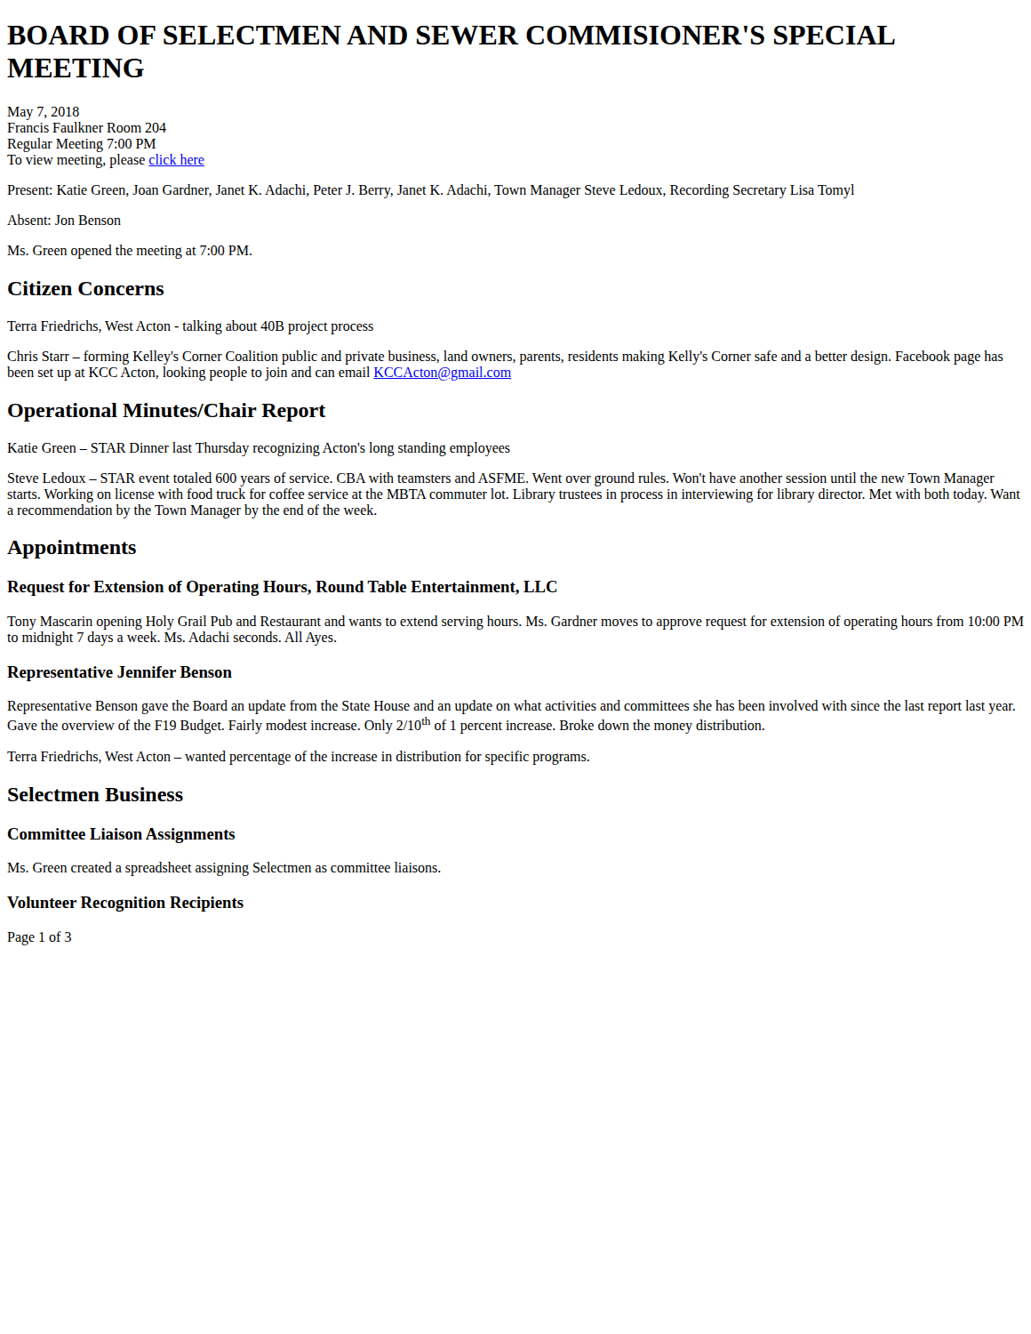BOARD OF SELECTMEN AND SEWER COMMISIONER'S SPECIAL MEETING
May 7, 2018
Francis Faulkner Room 204
Regular Meeting 7:00 PM
To view meeting, please click here
Present: Katie Green, Joan Gardner, Janet K. Adachi, Peter J. Berry, Janet K. Adachi, Town Manager Steve Ledoux, Recording Secretary Lisa Tomyl
Absent: Jon Benson
Ms. Green opened the meeting at 7:00 PM.
Citizen Concerns
Terra Friedrichs, West Acton - talking about 40B project process
Chris Starr – forming Kelley's Corner Coalition public and private business, land owners, parents, residents making Kelly's Corner safe and a better design. Facebook page has been set up at KCC Acton, looking people to join and can email KCCActon@gmail.com
Operational Minutes/Chair Report
Katie Green – STAR Dinner last Thursday recognizing Acton's long standing employees
Steve Ledoux – STAR event totaled 600 years of service. CBA with teamsters and ASFME. Went over ground rules. Won't have another session until the new Town Manager starts. Working on license with food truck for coffee service at the MBTA commuter lot. Library trustees in process in interviewing for library director. Met with both today. Want a recommendation by the Town Manager by the end of the week.
Appointments
Request for Extension of Operating Hours, Round Table Entertainment, LLC
Tony Mascarin opening Holy Grail Pub and Restaurant and wants to extend serving hours. Ms. Gardner moves to approve request for extension of operating hours from 10:00 PM to midnight 7 days a week. Ms. Adachi seconds. All Ayes.
Representative Jennifer Benson
Representative Benson gave the Board an update from the State House and an update on what activities and committees she has been involved with since the last report last year. Gave the overview of the F19 Budget. Fairly modest increase. Only 2/10th of 1 percent increase. Broke down the money distribution.
Terra Friedrichs, West Acton – wanted percentage of the increase in distribution for specific programs.
Selectmen Business
Committee Liaison Assignments
Ms. Green created a spreadsheet assigning Selectmen as committee liaisons.
Volunteer Recognition Recipients
Page 1 of 3